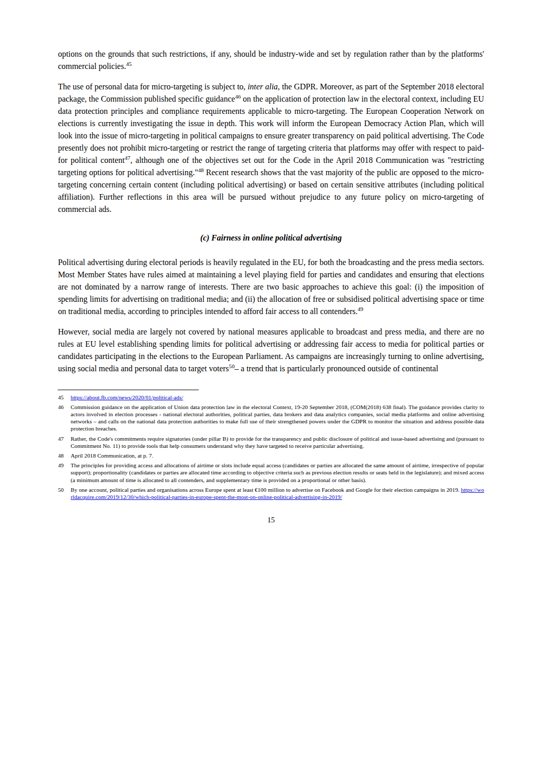options on the grounds that such restrictions, if any, should be industry-wide and set by regulation rather than by the platforms' commercial policies.45
The use of personal data for micro-targeting is subject to, inter alia, the GDPR. Moreover, as part of the September 2018 electoral package, the Commission published specific guidance46 on the application of protection law in the electoral context, including EU data protection principles and compliance requirements applicable to micro-targeting. The European Cooperation Network on elections is currently investigating the issue in depth. This work will inform the European Democracy Action Plan, which will look into the issue of micro-targeting in political campaigns to ensure greater transparency on paid political advertising. The Code presently does not prohibit micro-targeting or restrict the range of targeting criteria that platforms may offer with respect to paid-for political content47, although one of the objectives set out for the Code in the April 2018 Communication was "restricting targeting options for political advertising."48 Recent research shows that the vast majority of the public are opposed to the micro-targeting concerning certain content (including political advertising) or based on certain sensitive attributes (including political affiliation). Further reflections in this area will be pursued without prejudice to any future policy on micro-targeting of commercial ads.
(c) Fairness in online political advertising
Political advertising during electoral periods is heavily regulated in the EU, for both the broadcasting and the press media sectors. Most Member States have rules aimed at maintaining a level playing field for parties and candidates and ensuring that elections are not dominated by a narrow range of interests. There are two basic approaches to achieve this goal: (i) the imposition of spending limits for advertising on traditional media; and (ii) the allocation of free or subsidised political advertising space or time on traditional media, according to principles intended to afford fair access to all contenders.49
However, social media are largely not covered by national measures applicable to broadcast and press media, and there are no rules at EU level establishing spending limits for political advertising or addressing fair access to media for political parties or candidates participating in the elections to the European Parliament. As campaigns are increasingly turning to online advertising, using social media and personal data to target voters50– a trend that is particularly pronounced outside of continental
45
https://about.fb.com/news/2020/01/political-ads/
46
Commission guidance on the application of Union data protection law in the electoral Context, 19-20 September 2018, (COM(2018) 638 final). The guidance provides clarity to actors involved in election processes - national electoral authorities, political parties, data brokers and data analytics companies, social media platforms and online advertising networks – and calls on the national data protection authorities to make full use of their strengthened powers under the GDPR to monitor the situation and address possible data protection breaches.
47
Rather, the Code's commitments require signatories (under pillar B) to provide for the transparency and public disclosure of political and issue-based advertising and (pursuant to Commitment No. 11) to provide tools that help consumers understand why they have targeted to receive particular advertising.
48
April 2018 Communication, at p. 7.
49
The principles for providing access and allocations of airtime or slots include equal access (candidates or parties are allocated the same amount of airtime, irrespective of popular support); proportionality (candidates or parties are allocated time according to objective criteria such as previous election results or seats held in the legislature); and mixed access (a minimum amount of time is allocated to all contenders, and supplementary time is provided on a proportional or other basis).
50
By one account, political parties and organisations across Europe spent at least €100 million to advertise on Facebook and Google for their election campaigns in 2019. https://worldacquire.com/2019/12/30/which-political-parties-in-europe-spent-the-most-on-online-political-advertising-in-2019/
15